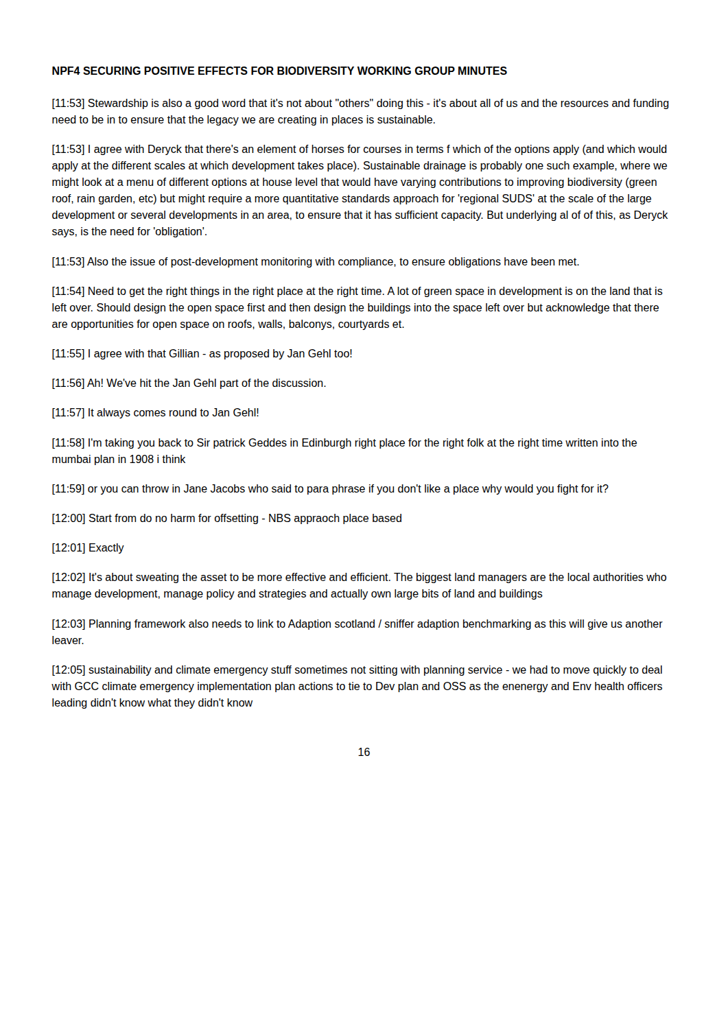NPF4 SECURING POSITIVE EFFECTS FOR BIODIVERSITY WORKING GROUP MINUTES
[11:53] Stewardship is also a good word that it's not about "others" doing this - it's about all of us and the resources and funding need to be in to ensure that the legacy we are creating in places is sustainable.
[11:53] I agree with Deryck that there's an element of horses for courses in terms f which of the options apply (and which would apply at the different scales at which development takes place). Sustainable drainage is probably one such example, where we might look at a menu of different options at house level that would have varying contributions to improving biodiversity (green roof, rain garden, etc) but might require a more quantitative standards approach for 'regional SUDS' at the scale of the large development or several developments in an area, to ensure that it has sufficient capacity. But underlying al of of this, as Deryck says, is the need for 'obligation'.
[11:53] Also the issue of post-development monitoring with compliance, to ensure obligations have been met.
[11:54] Need to get the right things in the right place at the right time. A lot of green space in development is on the land that is left over. Should design the open space first and then design the buildings into the space left over but acknowledge that there are opportunities for open space on roofs, walls, balconys, courtyards et.
[11:55] I agree with that Gillian - as proposed by Jan Gehl too!
[11:56] Ah! We've hit the Jan Gehl part of the discussion.
[11:57] It always comes round to Jan Gehl!
[11:58] I'm taking you back to Sir patrick Geddes in Edinburgh right place for the right folk at the right time written into the mumbai plan in 1908 i think
[11:59] or you can throw in Jane Jacobs who said to para phrase if you don't like a place why would you fight for it?
[12:00] Start from do no harm for offsetting - NBS appraoch place based
[12:01] Exactly
[12:02] It's about sweating the asset to be more effective and efficient. The biggest land managers are the local authorities who manage development, manage policy and strategies and actually own large bits of land and buildings
[12:03] Planning framework also needs to link to Adaption scotland / sniffer adaption benchmarking as this will give us another leaver.
[12:05] sustainability and climate emergency stuff sometimes not sitting with planning service - we had to move quickly to deal with GCC climate emergency implementation plan actions to tie to Dev plan and OSS as the enenergy and Env health officers leading didn't know what they didn't know
16